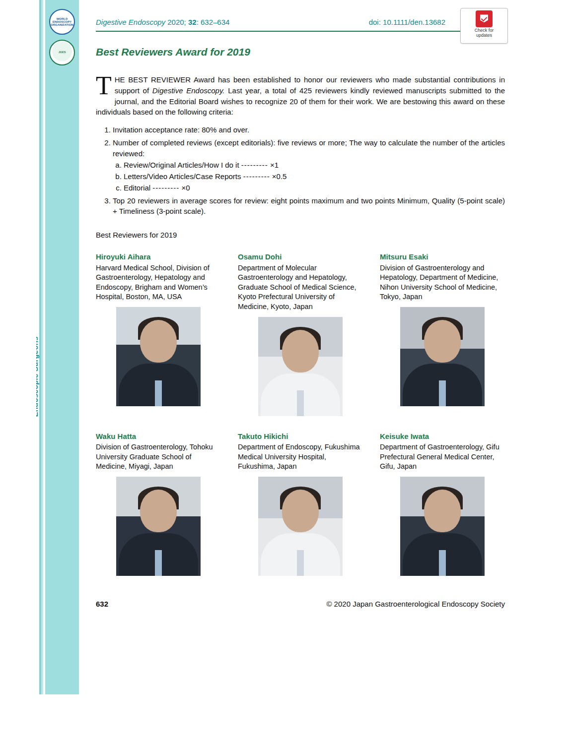World
Endoscopy
Organization
JGES
Digestive Endoscopy
DEN
For Gastroenterologists andEndoscopic Surgeons
Digestive Endoscopy 2020; 32: 632–634
doi: 10.1111/den.13682
Check for updates
Best Reviewers Award for 2019
THE BEST REVIEWER Award has been established to honor our reviewers who made substantial contributions in support of Digestive Endoscopy. Last year, a total of 425 reviewers kindly reviewed manuscripts submitted to the journal, and the Editorial Board wishes to recognize 20 of them for their work. We are bestowing this award on these individuals based on the following criteria:
Invitation acceptance rate: 80% and over.
Number of completed reviews (except editorials): five reviews or more; The way to calculate the number of the articles reviewed:
Review/Original Articles/How I do it --------- ×1
Letters/Video Articles/Case Reports --------- ×0.5
Editorial --------- ×0
Top 20 reviewers in average scores for review: eight points maximum and two points Minimum, Quality (5-point scale) + Timeliness (3-point scale).
Best Reviewers for 2019
Hiroyuki Aihara
Harvard Medical School, Division of Gastroenterology, Hepatology and Endoscopy, Brigham and Women’s Hospital, Boston, MA, USA
Osamu Dohi
Department of Molecular Gastroenterology and Hepatology, Graduate School of Medical Science, Kyoto Prefectural University of Medicine, Kyoto, Japan
Mitsuru Esaki
Division of Gastroenterology and Hepatology, Department of Medicine, Nihon University School of Medicine, Tokyo, Japan
Waku Hatta
Division of Gastroenterology, Tohoku University Graduate School of Medicine, Miyagi, Japan
Takuto Hikichi
Department of Endoscopy, Fukushima Medical University Hospital, Fukushima, Japan
Keisuke Iwata
Department of Gastroenterology, Gifu Prefectural General Medical Center, Gifu, Japan
632
© 2020 Japan Gastroenterological Endoscopy Society